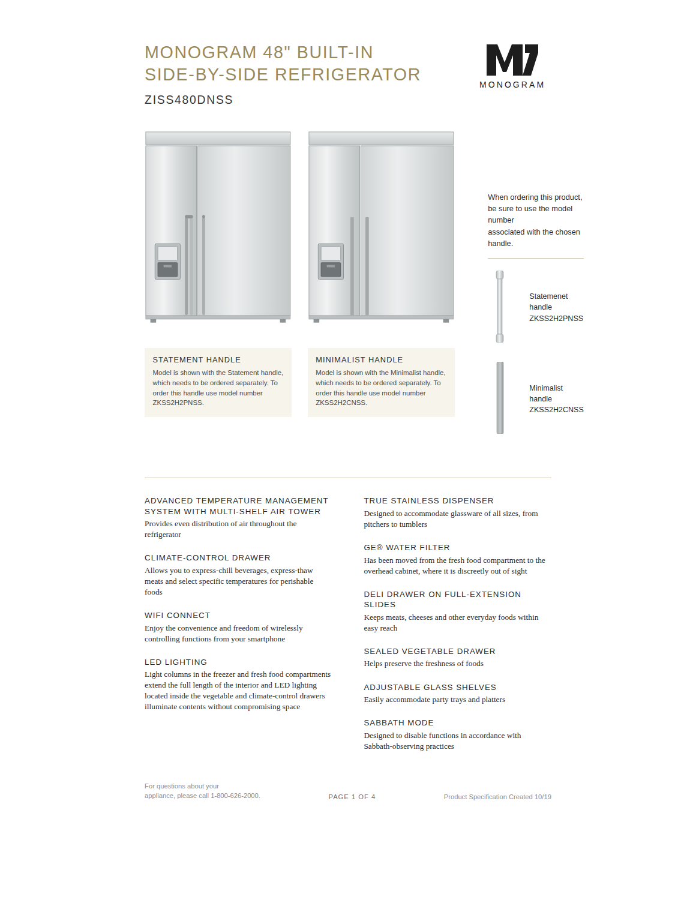Monogram 48" Built-In
Side-by-Side Refrigerator
ZISS480DNSS
MONOGRAM
Statement Handle
Model is shown with the Statement handle, which needs to be ordered separately. To order this handle use model number ZKSS2H2PNSS.
Minimalist Handle
Model is shown with the Minimalist handle, which needs to be ordered separately. To order this handle use model number ZKSS2H2CNSS.
When ordering this product,
be sure to use the model number
associated with the chosen handle.
Statemenet handle
ZKSS2H2PNSS
Minimalist handle
ZKSS2H2CNSS
Advanced Temperature Management
System with Multi-Shelf Air Tower
Provides even distribution of air throughout the refrigerator
Climate-Control Drawer
Allows you to express-chill beverages, express-thaw meats and select specific temperatures for perishable foods
WiFi Connect
Enjoy the convenience and freedom of wirelessly controlling functions from your smartphone
LED Lighting
Light columns in the freezer and fresh food compartments extend the full length of the interior and LED lighting located inside the vegetable and climate-control drawers illuminate contents without compromising space
True Stainless Dispenser
Designed to accommodate glassware of all sizes, from pitchers to tumblers
GE® Water Filter
Has been moved from the fresh food compartment to the overhead cabinet, where it is discreetly out of sight
Deli Drawer on Full-Extension Slides
Keeps meats, cheeses and other everyday foods within easy reach
Sealed Vegetable Drawer
Helps preserve the freshness of foods
Adjustable Glass Shelves
Easily accommodate party trays and platters
Sabbath Mode
Designed to disable functions in accordance with Sabbath-observing practices
For questions about your
appliance, please call 1-800-626-2000.
Page 1 of 4
Product Specification Created 10/19